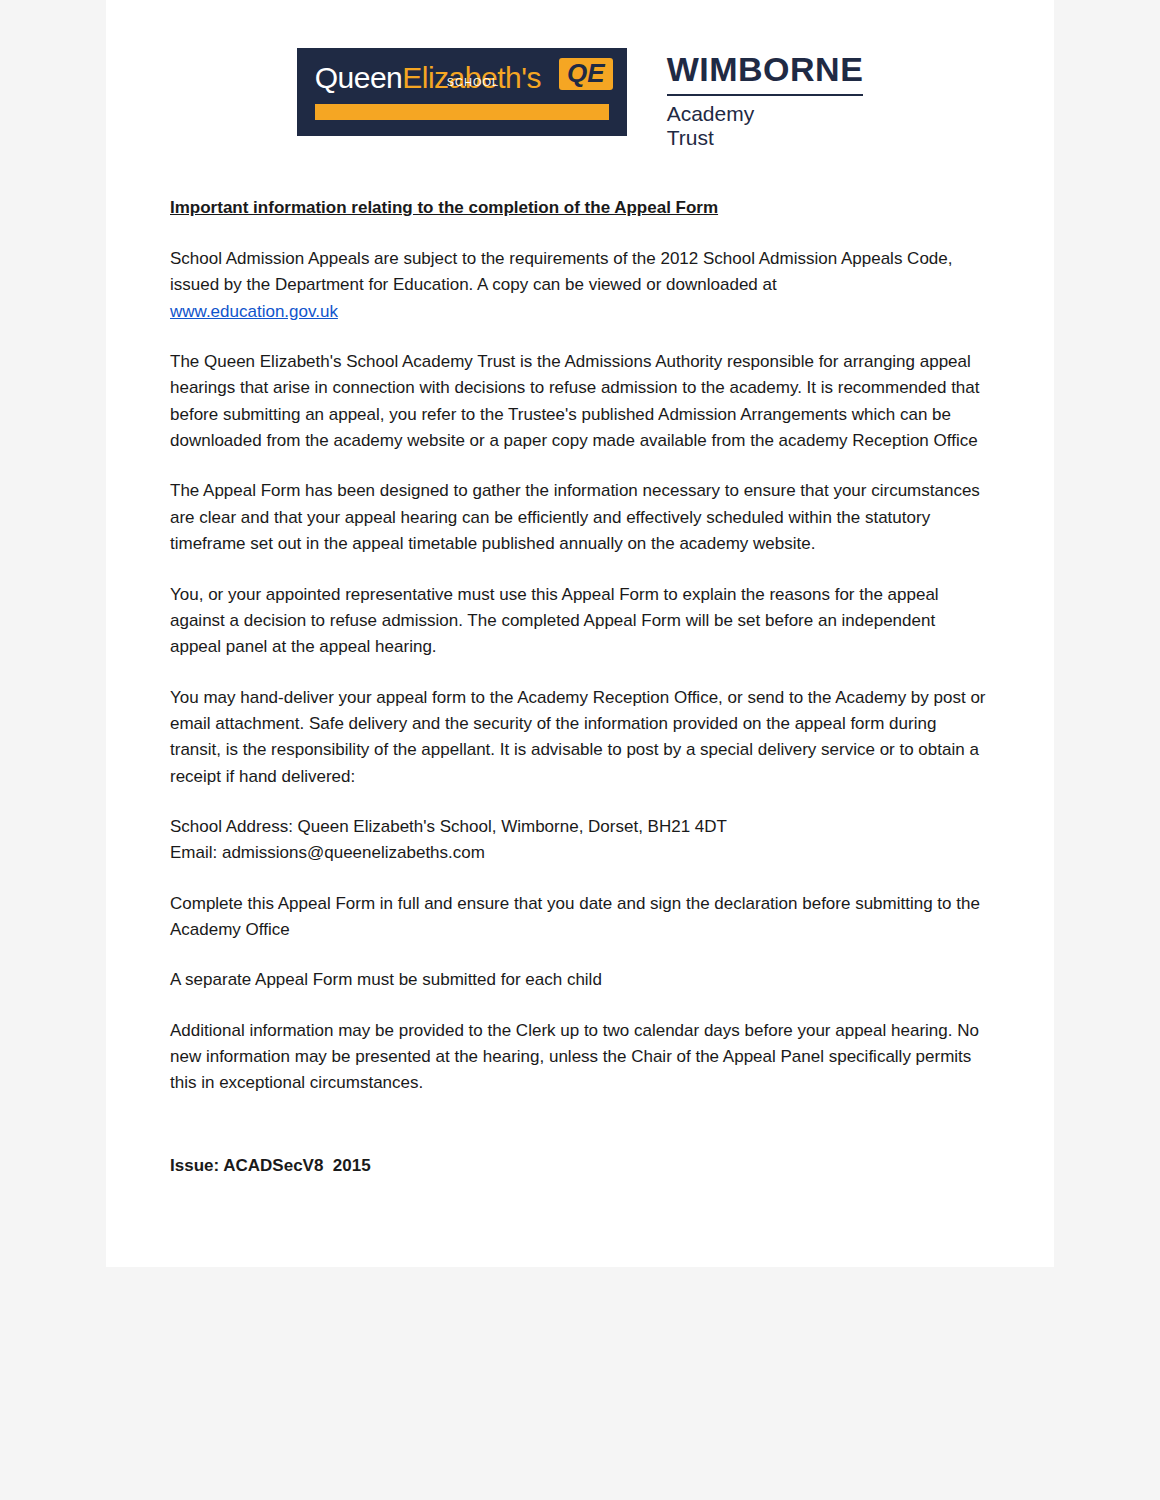Queen Elizabeth's
SCHOOL
QE
WIMBORNE
Academy Trust
Important information relating to the completion of the Appeal Form
School Admission Appeals are subject to the requirements of the 2012 School Admission Appeals Code, issued by the Department for Education. A copy can be viewed or downloaded at
www.education.gov.uk
The Queen Elizabeth's School Academy Trust is the Admissions Authority responsible for arranging appeal hearings that arise in connection with decisions to refuse admission to the academy. It is recommended that before submitting an appeal, you refer to the Trustee's published Admission Arrangements which can be downloaded from the academy website or a paper copy made available from the academy Reception Office
The Appeal Form has been designed to gather the information necessary to ensure that your circumstances are clear and that your appeal hearing can be efficiently and effectively scheduled within the statutory timeframe set out in the appeal timetable published annually on the academy website.
You, or your appointed representative must use this Appeal Form to explain the reasons for the appeal against a decision to refuse admission. The completed Appeal Form will be set before an independent appeal panel at the appeal hearing.
You may hand-deliver your appeal form to the Academy Reception Office, or send to the Academy by post or email attachment. Safe delivery and the security of the information provided on the appeal form during transit, is the responsibility of the appellant. It is advisable to post by a special delivery service or to obtain a receipt if hand delivered:
School Address: Queen Elizabeth's School, Wimborne, Dorset, BH21 4DT
Email: admissions@queenelizabeths.com
Complete this Appeal Form in full and ensure that you date and sign the declaration before submitting to the Academy Office
A separate Appeal Form must be submitted for each child
Additional information may be provided to the Clerk up to two calendar days before your appeal hearing. No new information may be presented at the hearing, unless the Chair of the Appeal Panel specifically permits this in exceptional circumstances.
Issue: ACADSecV8 2015